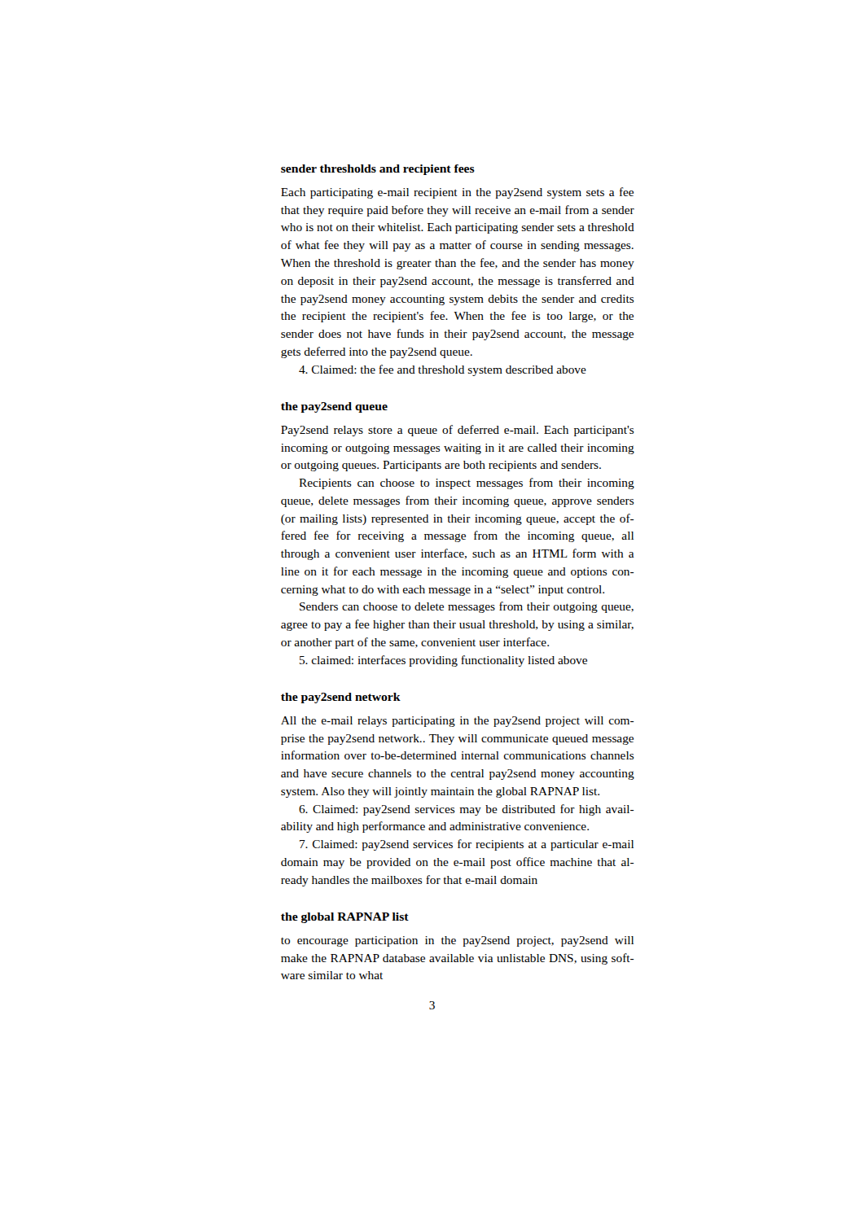sender thresholds and recipient fees
Each participating e-mail recipient in the pay2send system sets a fee that they require paid before they will receive an e-mail from a sender who is not on their whitelist. Each participating sender sets a threshold of what fee they will pay as a matter of course in sending messages. When the threshold is greater than the fee, and the sender has money on deposit in their pay2send account, the message is transferred and the pay2send money accounting system debits the sender and credits the recipient the recipient's fee. When the fee is too large, or the sender does not have funds in their pay2send account, the message gets deferred into the pay2send queue.
4. Claimed: the fee and threshold system described above
the pay2send queue
Pay2send relays store a queue of deferred e-mail. Each participant's incoming or outgoing messages waiting in it are called their incoming or outgoing queues. Participants are both recipients and senders.
Recipients can choose to inspect messages from their incoming queue, delete messages from their incoming queue, approve senders (or mailing lists) represented in their incoming queue, accept the offered fee for receiving a message from the incoming queue, all through a convenient user interface, such as an HTML form with a line on it for each message in the incoming queue and options concerning what to do with each message in a “select” input control.
Senders can choose to delete messages from their outgoing queue, agree to pay a fee higher than their usual threshold, by using a similar, or another part of the same, convenient user interface.
5. claimed: interfaces providing functionality listed above
the pay2send network
All the e-mail relays participating in the pay2send project will comprise the pay2send network.. They will communicate queued message information over to-be-determined internal communications channels and have secure channels to the central pay2send money accounting system. Also they will jointly maintain the global RAPNAP list.
6. Claimed: pay2send services may be distributed for high availability and high performance and administrative convenience.
7. Claimed: pay2send services for recipients at a particular e-mail domain may be provided on the e-mail post office machine that already handles the mailboxes for that e-mail domain
the global RAPNAP list
to encourage participation in the pay2send project, pay2send will make the RAPNAP database available via unlistable DNS, using software similar to what
3